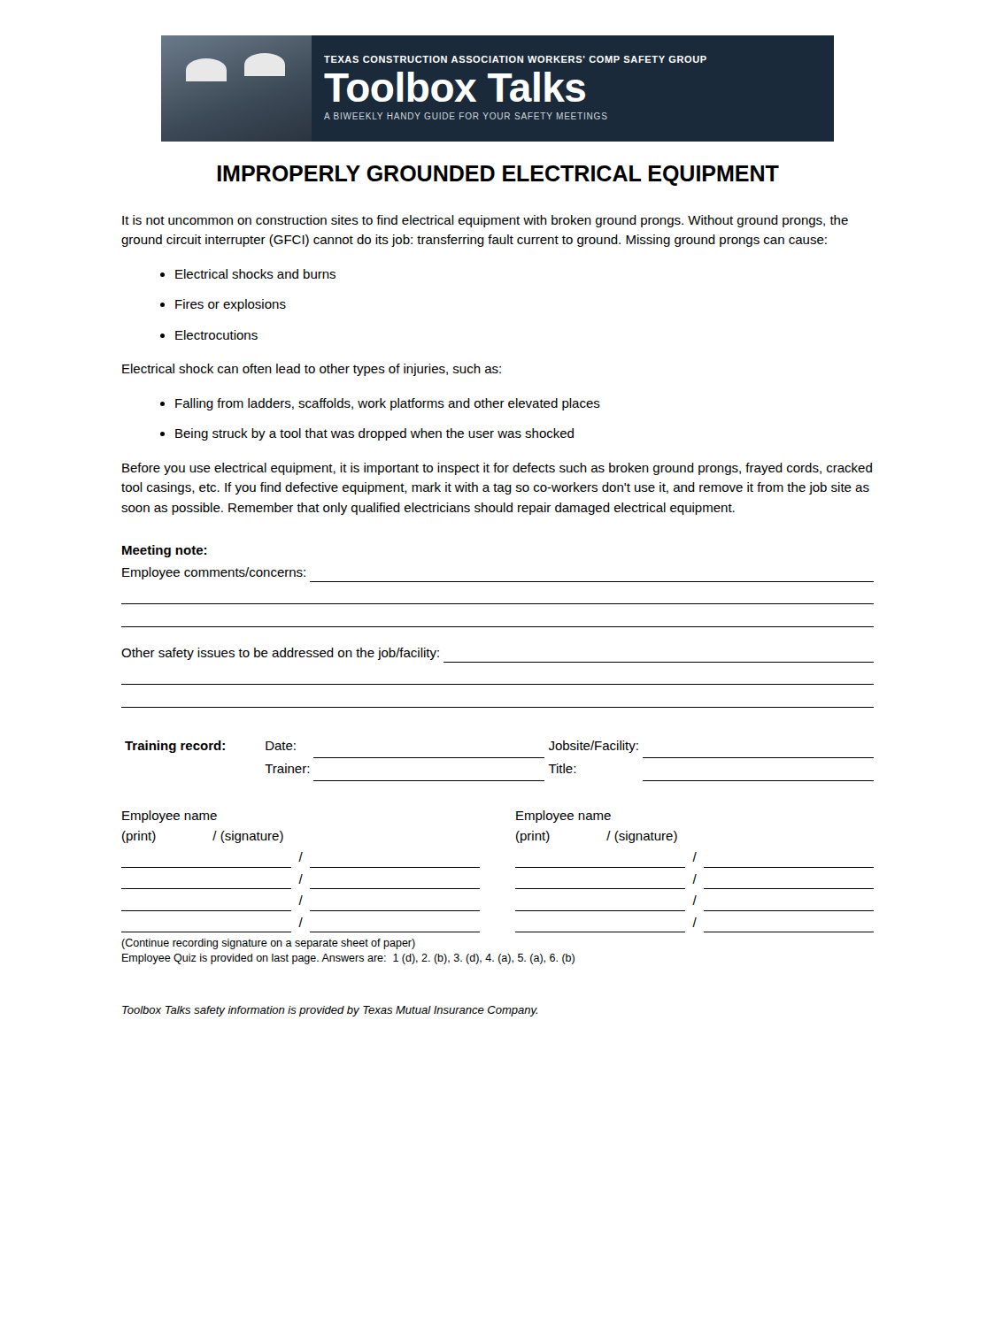TEXAS CONSTRUCTION ASSOCIATION WORKERS' COMP SAFETY GROUP
Toolbox Talks
A BIWEEKLY HANDY GUIDE FOR YOUR SAFETY MEETINGS
IMPROPERLY GROUNDED ELECTRICAL EQUIPMENT
It is not uncommon on construction sites to find electrical equipment with broken ground prongs. Without ground prongs, the ground circuit interrupter (GFCI) cannot do its job: transferring fault current to ground. Missing ground prongs can cause:
Electrical shocks and burns
Fires or explosions
Electrocutions
Electrical shock can often lead to other types of injuries, such as:
Falling from ladders, scaffolds, work platforms and other elevated places
Being struck by a tool that was dropped when the user was shocked
Before you use electrical equipment, it is important to inspect it for defects such as broken ground prongs, frayed cords, cracked tool casings, etc. If you find defective equipment, mark it with a tag so co-workers don't use it, and remove it from the job site as soon as possible. Remember that only qualified electricians should repair damaged electrical equipment.
Meeting note:
Employee comments/concerns:
Other safety issues to be addressed on the job/facility:
| Training record: | Date: | | Jobsite/Facility: | |
| | Trainer: | | Title: | |
Employee name (print) / (signature)
Employee name (print) / (signature)
/
/
/
/
/
/
/
/
(Continue recording signature on a separate sheet of paper)
Employee Quiz is provided on last page. Answers are: 1 (d), 2. (b), 3. (d), 4. (a), 5. (a), 6. (b)
Toolbox Talks safety information is provided by Texas Mutual Insurance Company.